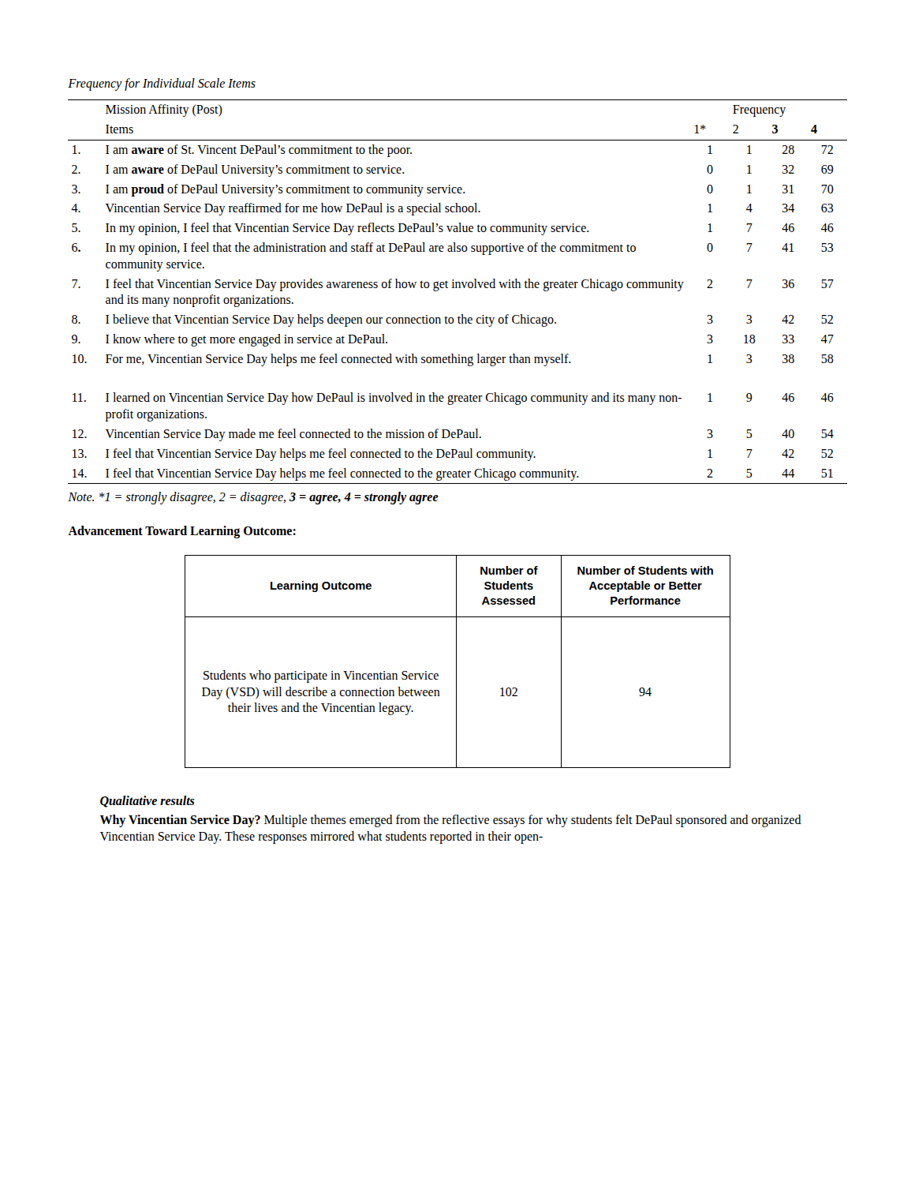Frequency for Individual Scale Items
| | Mission Affinity (Post) | | Frequency |
| --- | --- | --- | --- |
| | Items | 1* | 2 | 3 | 4 |
| 1. | I am aware of St. Vincent DePaul’s commitment to the poor. | 1 | 1 | 28 | 72 |
| 2. | I am aware of DePaul University’s commitment to service. | 0 | 1 | 32 | 69 |
| 3. | I am proud of DePaul University’s commitment to community service. | 0 | 1 | 31 | 70 |
| 4. | Vincentian Service Day reaffirmed for me how DePaul is a special school. | 1 | 4 | 34 | 63 |
| 5. | In my opinion, I feel that Vincentian Service Day reflects DePaul’s value to community service. | 1 | 7 | 46 | 46 |
| 6 . | In my opinion, I feel that the administration and staff at DePaul are also supportive of the commitment to community service. | 0 | 7 | 41 | 53 |
| 7. | I feel that Vincentian Service Day provides awareness of how to get involved with the greater Chicago community and its many nonprofit organizations. | 2 | 7 | 36 | 57 |
| 8. | I believe that Vincentian Service Day helps deepen our connection to the city of Chicago. | 3 | 3 | 42 | 52 |
| 9. | I know where to get more engaged in service at DePaul. | 3 | 18 | 33 | 47 |
| 10. | For me, Vincentian Service Day helps me feel connected with something larger than myself. | 1 | 3 | 38 | 58 |
| 11. | I learned on Vincentian Service Day how DePaul is involved in the greater Chicago community and its many non-profit organizations. | 1 | 9 | 46 | 46 |
| 12. | Vincentian Service Day made me feel connected to the mission of DePaul. | 3 | 5 | 40 | 54 |
| 13. | I feel that Vincentian Service Day helps me feel connected to the DePaul community. | 1 | 7 | 42 | 52 |
| 14. | I feel that Vincentian Service Day helps me feel connected to the greater Chicago community. | 2 | 5 | 44 | 51 |
Note. *1 = strongly disagree, 2 = disagree, 3 = agree, 4 = strongly agree
Advancement Toward Learning Outcome:
| Learning Outcome | Number of Students Assessed | Number of Students with Acceptable or Better Performance |
| --- | --- | --- |
| Students who participate in Vincentian Service Day (VSD) will describe a connection between their lives and the Vincentian legacy. | 102 | 94 |
Qualitative results
Why Vincentian Service Day? Multiple themes emerged from the reflective essays for why students felt DePaul sponsored and organized Vincentian Service Day. These responses mirrored what students reported in their open-